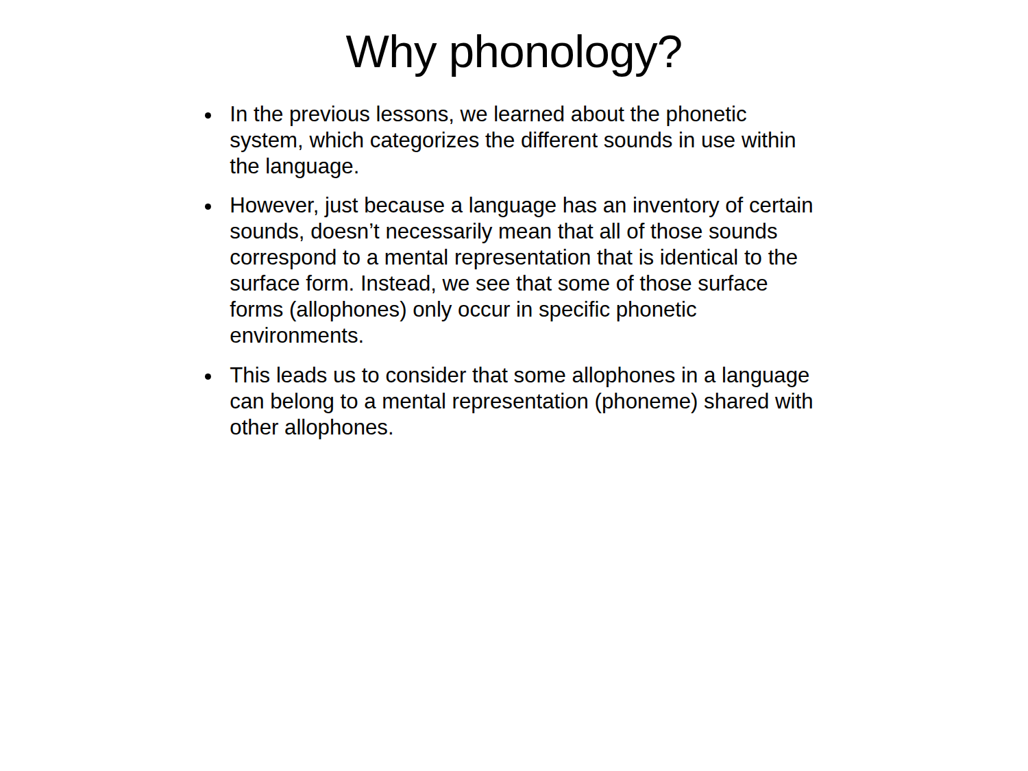Why phonology?
In the previous lessons, we learned about the phonetic system, which categorizes the different sounds in use within the language.
However, just because a language has an inventory of certain sounds, doesn’t necessarily mean that all of those sounds correspond to a mental representation that is identical to the surface form. Instead, we see that some of those surface forms (allophones) only occur in specific phonetic environments.
This leads us to consider that some allophones in a language can belong to a mental representation (phoneme) shared with other allophones.